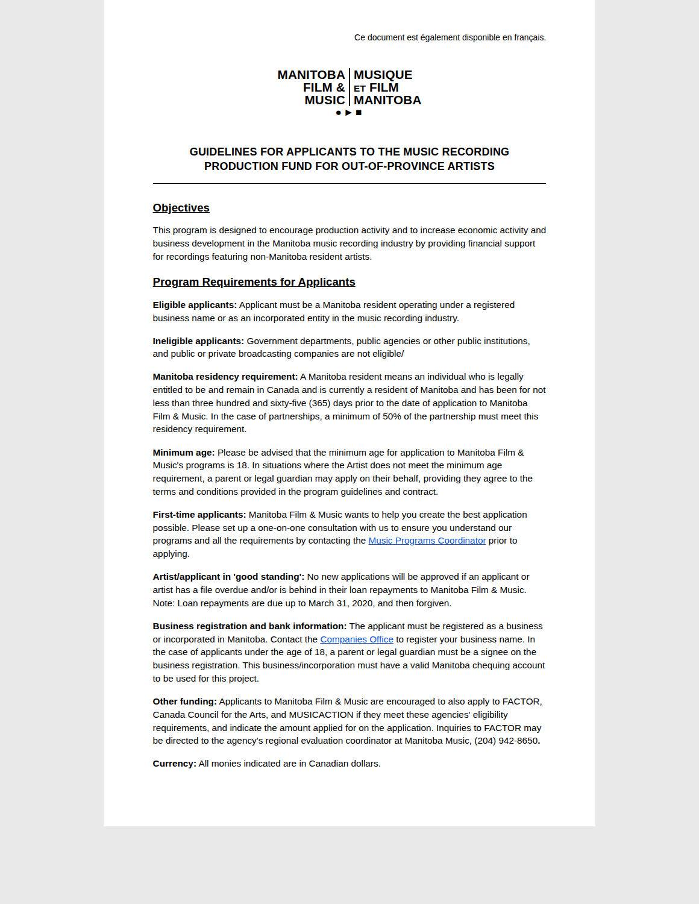Ce document est également disponible en français.
| MANITOBA FILM & MUSIC | MUSIQUE ET FILM MANITOBA |
| ●►■ |
GUIDELINES FOR APPLICANTS TO THE MUSIC RECORDING PRODUCTION FUND FOR OUT-OF-PROVINCE ARTISTS
Objectives
This program is designed to encourage production activity and to increase economic activity and business development in the Manitoba music recording industry by providing financial support for recordings featuring non-Manitoba resident artists.
Program Requirements for Applicants
Eligible applicants: Applicant must be a Manitoba resident operating under a registered business name or as an incorporated entity in the music recording industry.
Ineligible applicants: Government departments, public agencies or other public institutions, and public or private broadcasting companies are not eligible/
Manitoba residency requirement: A Manitoba resident means an individual who is legally entitled to be and remain in Canada and is currently a resident of Manitoba and has been for not less than three hundred and sixty-five (365) days prior to the date of application to Manitoba Film & Music. In the case of partnerships, a minimum of 50% of the partnership must meet this residency requirement.
Minimum age: Please be advised that the minimum age for application to Manitoba Film & Music's programs is 18. In situations where the Artist does not meet the minimum age requirement, a parent or legal guardian may apply on their behalf, providing they agree to the terms and conditions provided in the program guidelines and contract.
First-time applicants: Manitoba Film & Music wants to help you create the best application possible. Please set up a one-on-one consultation with us to ensure you understand our programs and all the requirements by contacting the Music Programs Coordinator prior to applying.
Artist/applicant in 'good standing': No new applications will be approved if an applicant or artist has a file overdue and/or is behind in their loan repayments to Manitoba Film & Music. Note: Loan repayments are due up to March 31, 2020, and then forgiven.
Business registration and bank information: The applicant must be registered as a business or incorporated in Manitoba. Contact the Companies Office to register your business name. In the case of applicants under the age of 18, a parent or legal guardian must be a signee on the business registration. This business/incorporation must have a valid Manitoba chequing account to be used for this project.
Other funding: Applicants to Manitoba Film & Music are encouraged to also apply to FACTOR, Canada Council for the Arts, and MUSICACTION if they meet these agencies' eligibility requirements, and indicate the amount applied for on the application. Inquiries to FACTOR may be directed to the agency's regional evaluation coordinator at Manitoba Music, (204) 942-8650.
Currency: All monies indicated are in Canadian dollars.